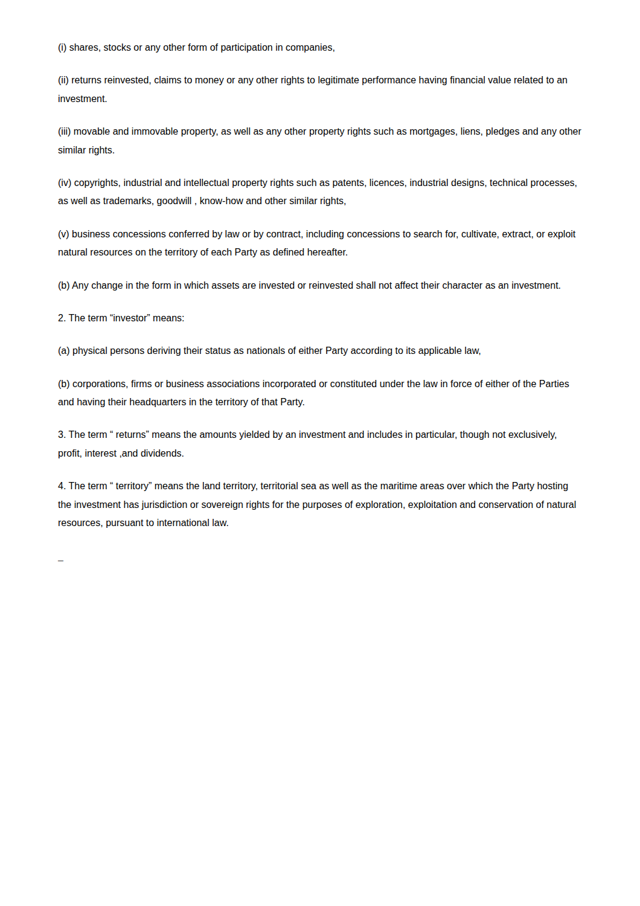(i) shares, stocks or any other form of participation in companies,
(ii) returns reinvested, claims to money or any other rights to legitimate performance having financial value related to an investment.
(iii) movable and immovable property, as well as any other property rights such as mortgages, liens, pledges and any other similar rights.
(iv) copyrights, industrial and intellectual property rights such as patents, licences, industrial designs, technical processes, as well as trademarks, goodwill , know-how and other similar rights,
(v) business concessions conferred by law or by contract, including concessions to search for, cultivate, extract, or exploit natural resources on the territory of each Party as defined hereafter.
(b) Any change in the form in which assets are invested or reinvested shall not affect their character as an investment.
2. The term “investor” means:
(a) physical persons deriving their status as nationals of either Party according to its applicable law,
(b) corporations, firms or business associations incorporated or constituted under the law in force of either of the Parties and having their headquarters in the territory of that Party.
3. The term “ returns” means the amounts yielded by an investment and includes in particular, though not exclusively, profit, interest ,and dividends.
4. The term “ territory” means the land territory, territorial sea as well as the maritime areas over which the Party hosting the investment has jurisdiction or sovereign rights for the purposes of exploration, exploitation and conservation of natural resources, pursuant to international law.
–